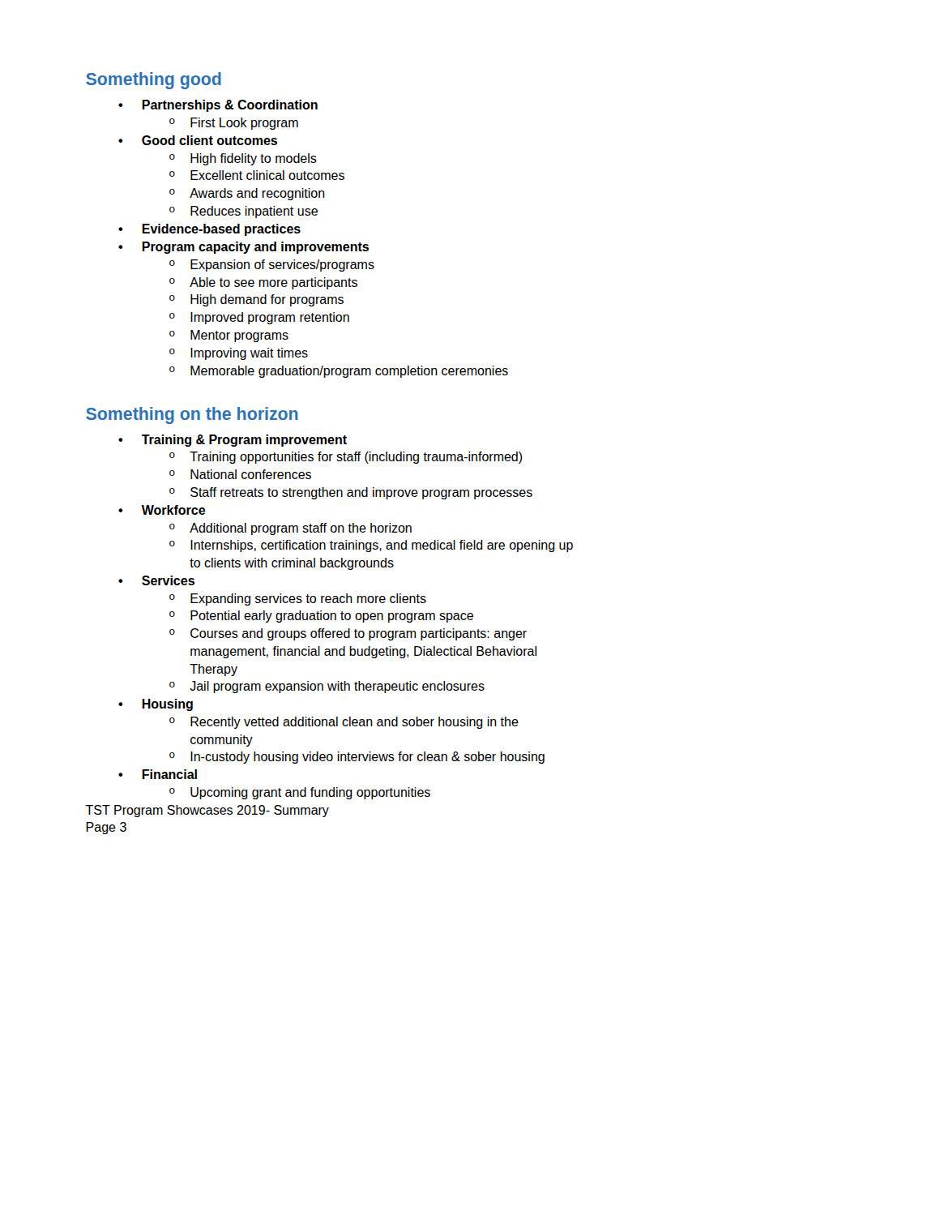Something good
Partnerships & Coordination
First Look program
Good client outcomes
High fidelity to models
Excellent clinical outcomes
Awards and recognition
Reduces inpatient use
Evidence-based practices
Program capacity and improvements
Expansion of services/programs
Able to see more participants
High demand for programs
Improved program retention
Mentor programs
Improving wait times
Memorable graduation/program completion ceremonies
Something on the horizon
Training & Program improvement
Training opportunities for staff (including trauma-informed)
National conferences
Staff retreats to strengthen and improve program processes
Workforce
Additional program staff on the horizon
Internships, certification trainings, and medical field are opening up to clients with criminal backgrounds
Services
Expanding services to reach more clients
Potential early graduation to open program space
Courses and groups offered to program participants: anger management, financial and budgeting, Dialectical Behavioral Therapy
Jail program expansion with therapeutic enclosures
Housing
Recently vetted additional clean and sober housing in the community
In-custody housing video interviews for clean & sober housing
Financial
Upcoming grant and funding opportunities
TST Program Showcases 2019- Summary
Page 3